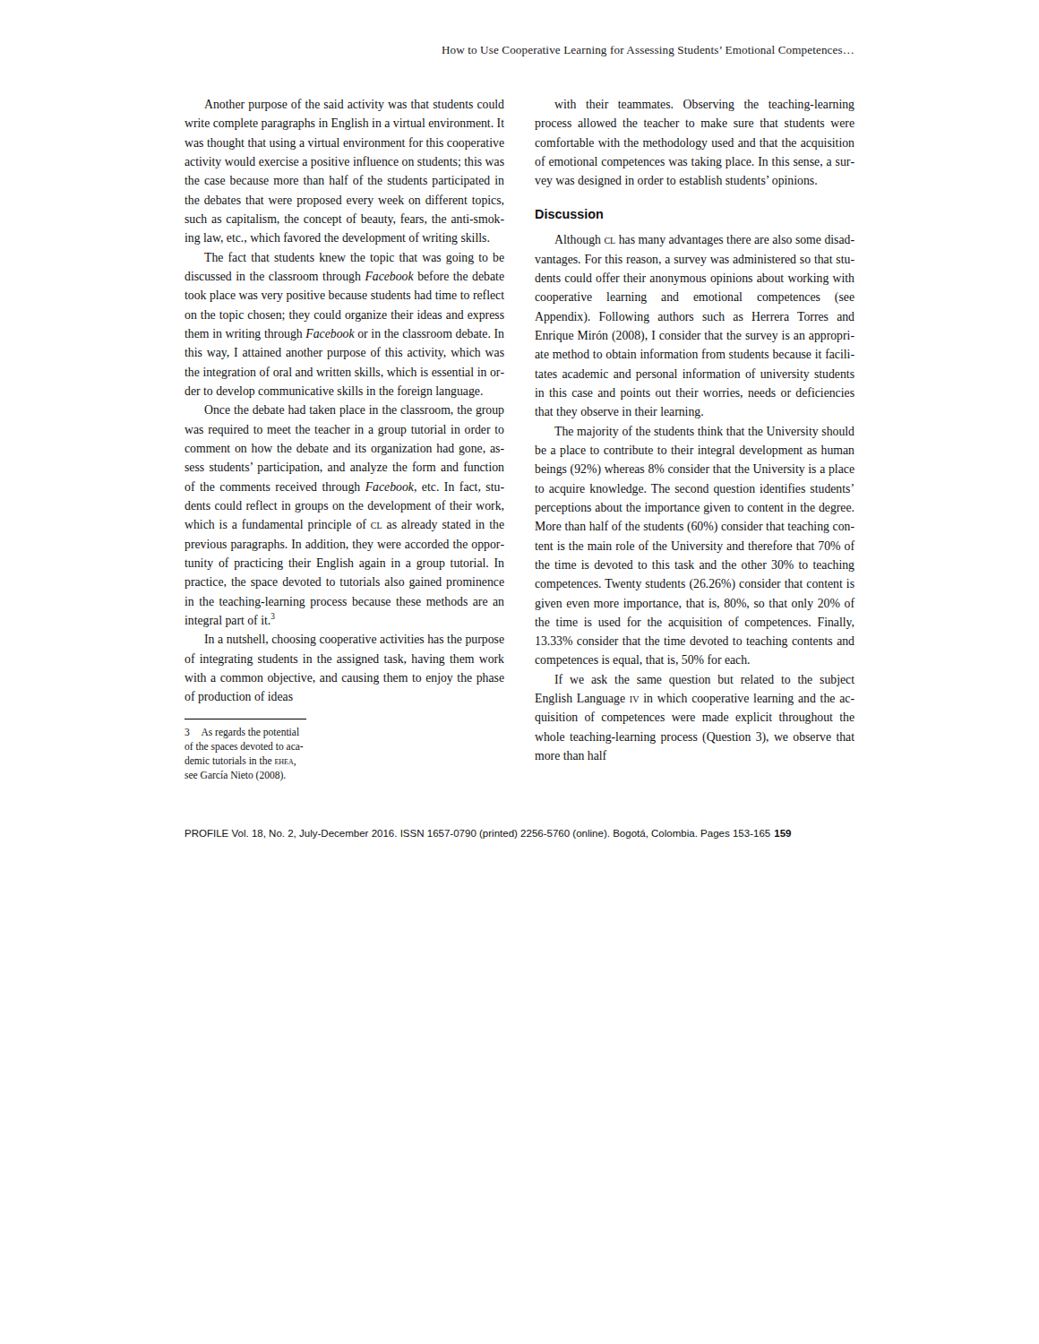How to Use Cooperative Learning for Assessing Students’ Emotional Competences…
Another purpose of the said activity was that students could write complete paragraphs in English in a virtual environment. It was thought that using a virtual environment for this cooperative activity would exercise a positive influence on students; this was the case because more than half of the students participated in the debates that were proposed every week on different topics, such as capitalism, the concept of beauty, fears, the anti-smoking law, etc., which favored the development of writing skills.
The fact that students knew the topic that was going to be discussed in the classroom through Facebook before the debate took place was very positive because students had time to reflect on the topic chosen; they could organize their ideas and express them in writing through Facebook or in the classroom debate. In this way, I attained another purpose of this activity, which was the integration of oral and written skills, which is essential in order to develop communicative skills in the foreign language.
Once the debate had taken place in the classroom, the group was required to meet the teacher in a group tutorial in order to comment on how the debate and its organization had gone, assess students’ participation, and analyze the form and function of the comments received through Facebook, etc. In fact, students could reflect in groups on the development of their work, which is a fundamental principle of cl as already stated in the previous paragraphs. In addition, they were accorded the opportunity of practicing their English again in a group tutorial. In practice, the space devoted to tutorials also gained prominence in the teaching-learning process because these methods are an integral part of it.3
In a nutshell, choosing cooperative activities has the purpose of integrating students in the assigned task, having them work with a common objective, and causing them to enjoy the phase of production of ideas
3 As regards the potential of the spaces devoted to academic tutorials in the ehea, see García Nieto (2008).
with their teammates. Observing the teaching-learning process allowed the teacher to make sure that students were comfortable with the methodology used and that the acquisition of emotional competences was taking place. In this sense, a survey was designed in order to establish students’ opinions.
Discussion
Although cl has many advantages there are also some disadvantages. For this reason, a survey was administered so that students could offer their anonymous opinions about working with cooperative learning and emotional competences (see Appendix). Following authors such as Herrera Torres and Enrique Mirón (2008), I consider that the survey is an appropriate method to obtain information from students because it facilitates academic and personal information of university students in this case and points out their worries, needs or deficiencies that they observe in their learning.
The majority of the students think that the University should be a place to contribute to their integral development as human beings (92%) whereas 8% consider that the University is a place to acquire knowledge. The second question identifies students’ perceptions about the importance given to content in the degree. More than half of the students (60%) consider that teaching content is the main role of the University and therefore that 70% of the time is devoted to this task and the other 30% to teaching competences. Twenty students (26.26%) consider that content is given even more importance, that is, 80%, so that only 20% of the time is used for the acquisition of competences. Finally, 13.33% consider that the time devoted to teaching contents and competences is equal, that is, 50% for each.
If we ask the same question but related to the subject English Language iv in which cooperative learning and the acquisition of competences were made explicit throughout the whole teaching-learning process (Question 3), we observe that more than half
PROFILE Vol. 18, No. 2, July-December 2016. ISSN 1657-0790 (printed) 2256-5760 (online). Bogotá, Colombia. Pages 153-165159